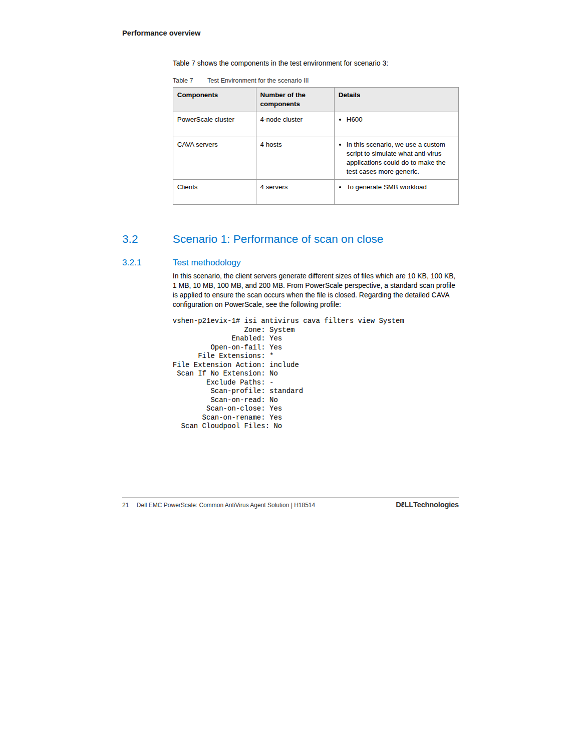Performance overview
Table 7 shows the components in the test environment for scenario 3:
Table 7 Test Environment for the scenario III
| Components | Number of the components | Details |
| --- | --- | --- |
| PowerScale cluster | 4-node cluster | H600 |
| CAVA servers | 4 hosts | In this scenario, we use a custom script to simulate what anti-virus applications could do to make the test cases more generic. |
| Clients | 4 servers | To generate SMB workload |
3.2 Scenario 1: Performance of scan on close
3.2.1 Test methodology
In this scenario, the client servers generate different sizes of files which are 10 KB, 100 KB, 1 MB, 10 MB, 100 MB, and 200 MB. From PowerScale perspective, a standard scan profile is applied to ensure the scan occurs when the file is closed. Regarding the detailed CAVA configuration on PowerScale, see the following profile:
vshen-p21evix-1# isi antivirus cava filters view System
                 Zone: System
              Enabled: Yes
         Open-on-fail: Yes
      File Extensions: *
File Extension Action: include
 Scan If No Extension: No
        Exclude Paths: -
         Scan-profile: standard
         Scan-on-read: No
        Scan-on-close: Yes
       Scan-on-rename: Yes
  Scan Cloudpool Files: No
21 Dell EMC PowerScale: Common AntiVirus Agent Solution | H18514
DℓLLTechnologies